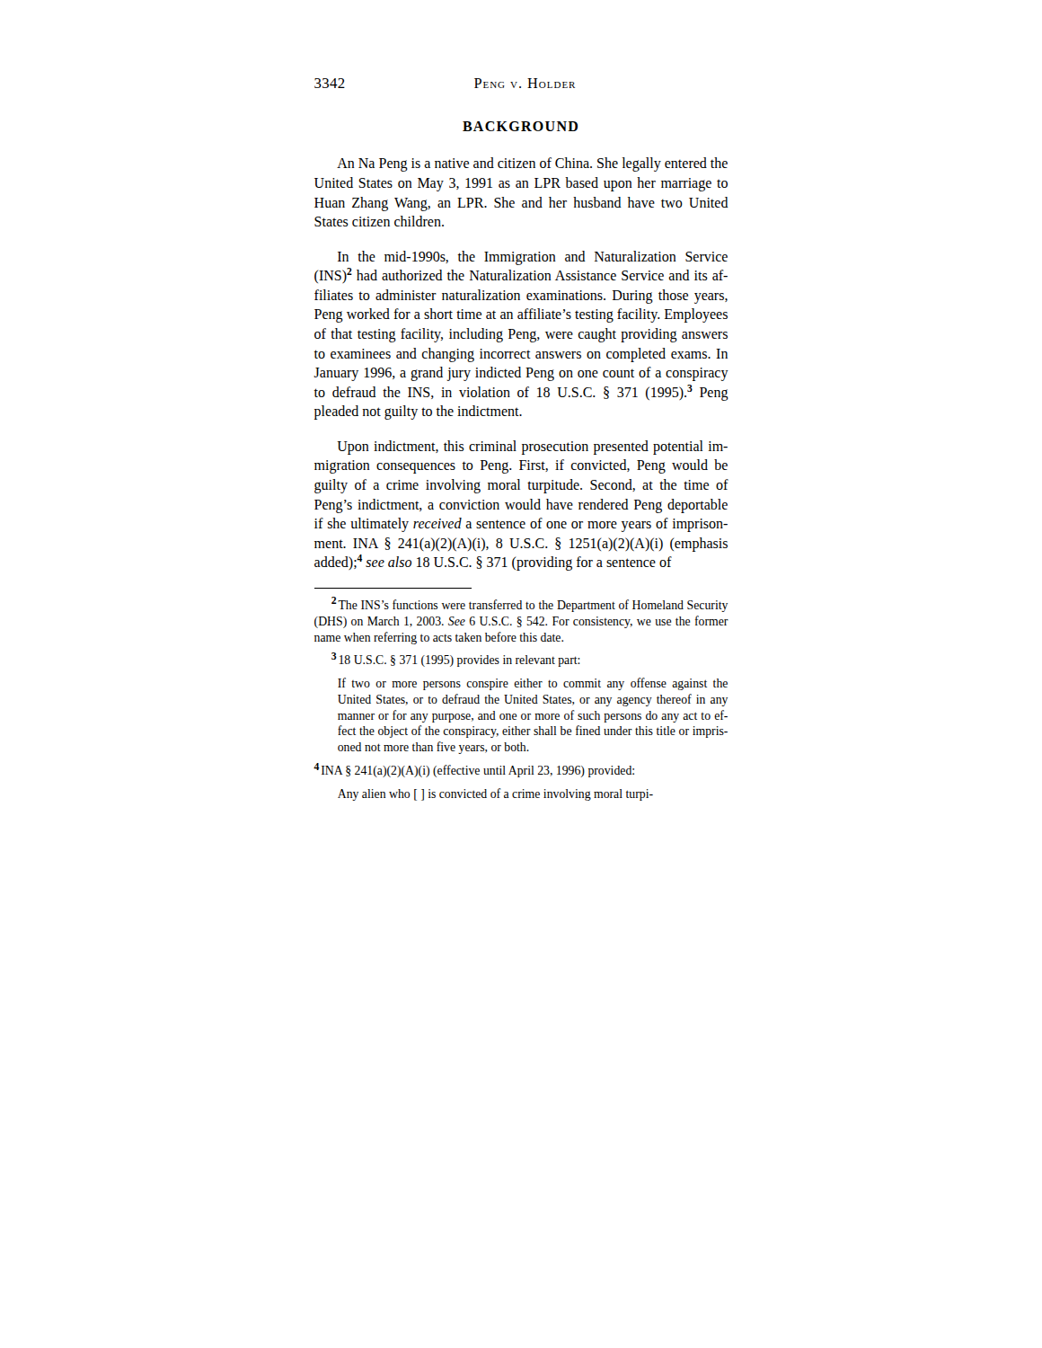3342 Peng v. Holder
BACKGROUND
An Na Peng is a native and citizen of China. She legally entered the United States on May 3, 1991 as an LPR based upon her marriage to Huan Zhang Wang, an LPR. She and her husband have two United States citizen children.
In the mid-1990s, the Immigration and Naturalization Service (INS)2 had authorized the Naturalization Assistance Service and its affiliates to administer naturalization examinations. During those years, Peng worked for a short time at an affiliate’s testing facility. Employees of that testing facility, including Peng, were caught providing answers to examinees and changing incorrect answers on completed exams. In January 1996, a grand jury indicted Peng on one count of a conspiracy to defraud the INS, in violation of 18 U.S.C. § 371 (1995).3 Peng pleaded not guilty to the indictment.
Upon indictment, this criminal prosecution presented potential immigration consequences to Peng. First, if convicted, Peng would be guilty of a crime involving moral turpitude. Second, at the time of Peng’s indictment, a conviction would have rendered Peng deportable if she ultimately received a sentence of one or more years of imprisonment. INA § 241(a)(2)(A)(i), 8 U.S.C. § 1251(a)(2)(A)(i) (emphasis added);4 see also 18 U.S.C. § 371 (providing for a sentence of
2 The INS’s functions were transferred to the Department of Homeland Security (DHS) on March 1, 2003. See 6 U.S.C. § 542. For consistency, we use the former name when referring to acts taken before this date.
318 U.S.C. § 371 (1995) provides in relevant part:
If two or more persons conspire either to commit any offense against the United States, or to defraud the United States, or any agency thereof in any manner or for any purpose, and one or more of such persons do any act to effect the object of the conspiracy, either shall be fined under this title or imprisoned not more than five years, or both.
4 INA § 241(a)(2)(A)(i) (effective until April 23, 1996) provided:
Any alien who [ ] is convicted of a crime involving moral turpi-